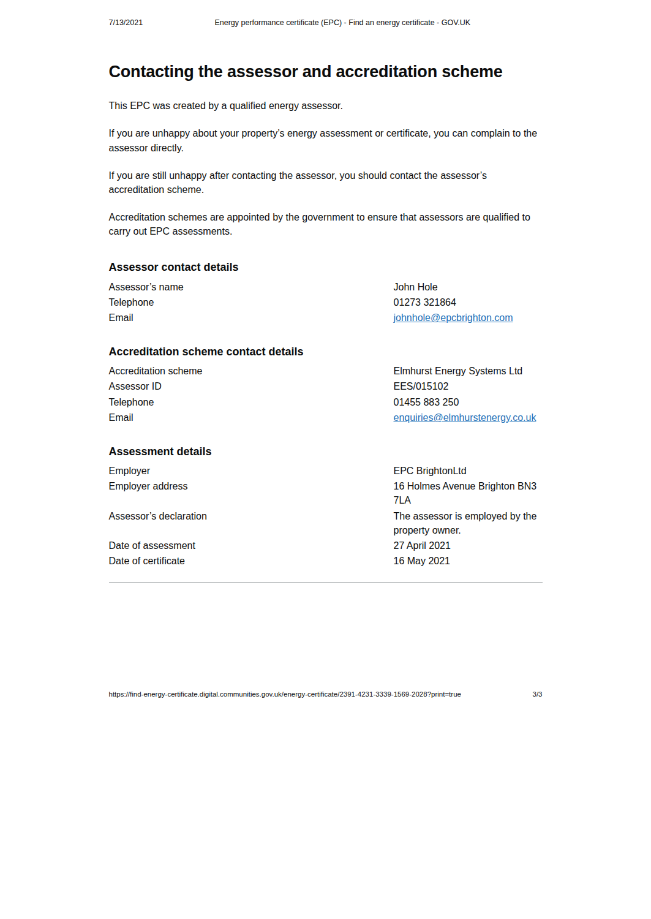7/13/2021
Energy performance certificate (EPC) - Find an energy certificate - GOV.UK
Contacting the assessor and accreditation scheme
This EPC was created by a qualified energy assessor.
If you are unhappy about your property’s energy assessment or certificate, you can complain to the assessor directly.
If you are still unhappy after contacting the assessor, you should contact the assessor’s accreditation scheme.
Accreditation schemes are appointed by the government to ensure that assessors are qualified to carry out EPC assessments.
Assessor contact details
| Assessor’s name | John Hole |
| Telephone | 01273 321864 |
| Email | johnhole@epcbrighton.com |
Accreditation scheme contact details
| Accreditation scheme | Elmhurst Energy Systems Ltd |
| Assessor ID | EES/015102 |
| Telephone | 01455 883 250 |
| Email | enquiries@elmhurstenergy.co.uk |
Assessment details
| Employer | EPC BrightonLtd |
| Employer address | 16 Holmes Avenue Brighton BN3 7LA |
| Assessor’s declaration | The assessor is employed by the property owner. |
| Date of assessment | 27 April 2021 |
| Date of certificate | 16 May 2021 |
https://find-energy-certificate.digital.communities.gov.uk/energy-certificate/2391-4231-3339-1569-2028?print=true
3/3